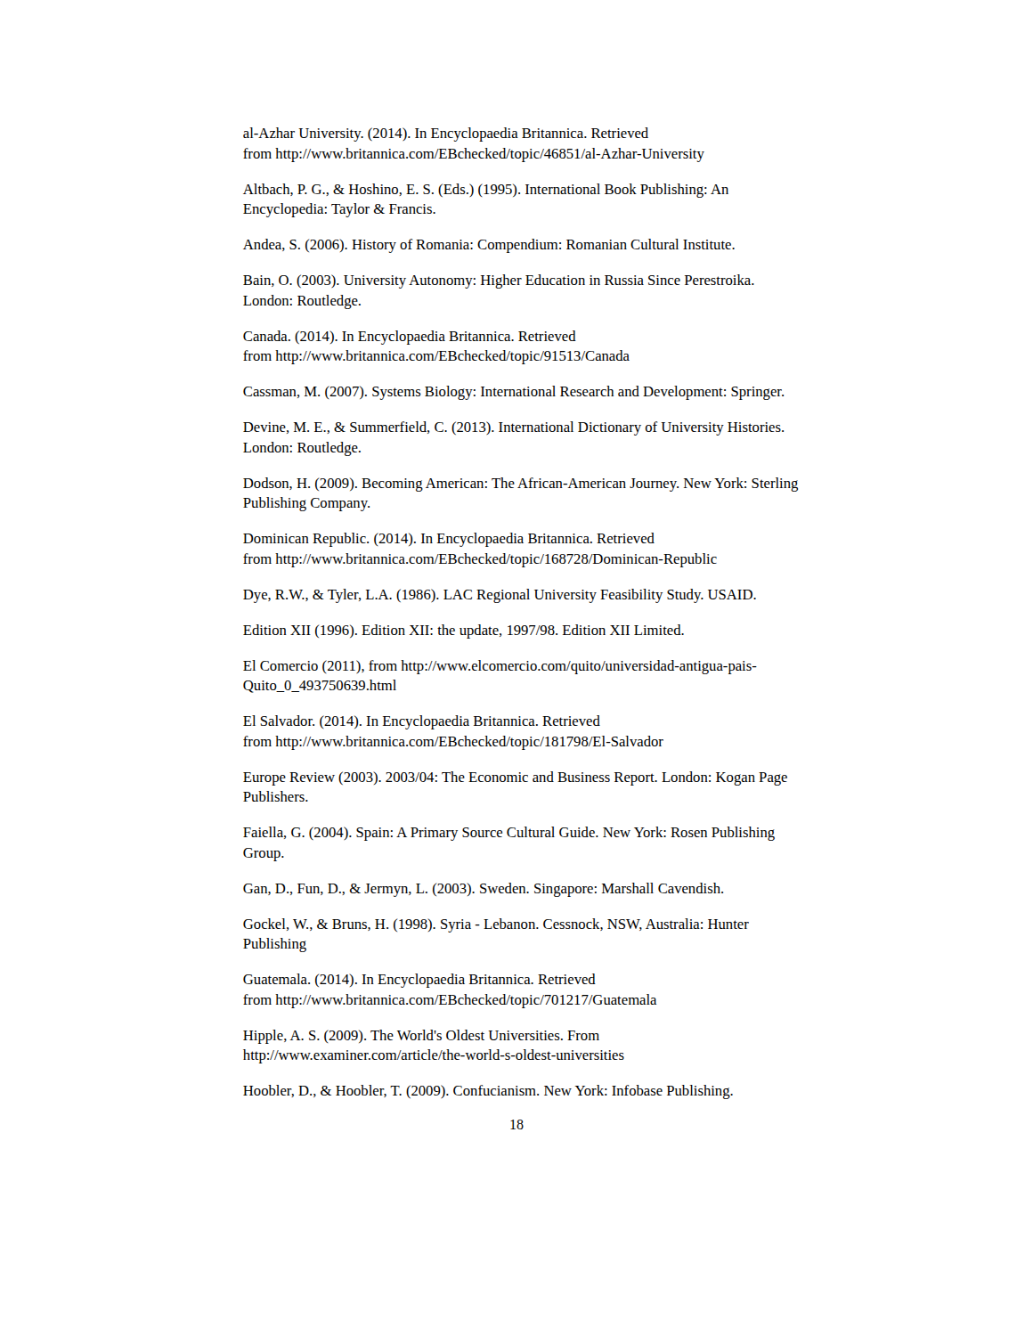al-Azhar University. (2014). In Encyclopaedia Britannica. Retrieved
from http://www.britannica.com/EBchecked/topic/46851/al-Azhar-University
Altbach, P. G., & Hoshino, E. S. (Eds.) (1995). International Book Publishing: An Encyclopedia: Taylor & Francis.
Andea, S. (2006). History of Romania: Compendium: Romanian Cultural Institute.
Bain, O. (2003). University Autonomy: Higher Education in Russia Since Perestroika. London: Routledge.
Canada. (2014). In Encyclopaedia Britannica. Retrieved
from http://www.britannica.com/EBchecked/topic/91513/Canada
Cassman, M. (2007). Systems Biology: International Research and Development: Springer.
Devine, M. E., & Summerfield, C. (2013). International Dictionary of University Histories. London: Routledge.
Dodson, H. (2009). Becoming American: The African-American Journey. New York: Sterling Publishing Company.
Dominican Republic. (2014). In Encyclopaedia Britannica. Retrieved
from http://www.britannica.com/EBchecked/topic/168728/Dominican-Republic
Dye, R.W., & Tyler, L.A. (1986). LAC Regional University Feasibility Study. USAID.
Edition XII (1996). Edition XII: the update, 1997/98. Edition XII Limited.
El Comercio (2011), from http://www.elcomercio.com/quito/universidad-antigua-pais-Quito_0_493750639.html
El Salvador. (2014). In Encyclopaedia Britannica. Retrieved
from http://www.britannica.com/EBchecked/topic/181798/El-Salvador
Europe Review (2003). 2003/04: The Economic and Business Report. London: Kogan Page Publishers.
Faiella, G. (2004). Spain: A Primary Source Cultural Guide. New York: Rosen Publishing Group.
Gan, D., Fun, D., & Jermyn, L. (2003). Sweden. Singapore: Marshall Cavendish.
Gockel, W., & Bruns, H. (1998). Syria - Lebanon. Cessnock, NSW, Australia: Hunter Publishing
Guatemala. (2014). In Encyclopaedia Britannica. Retrieved
from http://www.britannica.com/EBchecked/topic/701217/Guatemala
Hipple, A. S. (2009). The World's Oldest Universities. From http://www.examiner.com/article/the-world-s-oldest-universities
Hoobler, D., & Hoobler, T. (2009). Confucianism. New York: Infobase Publishing.
18